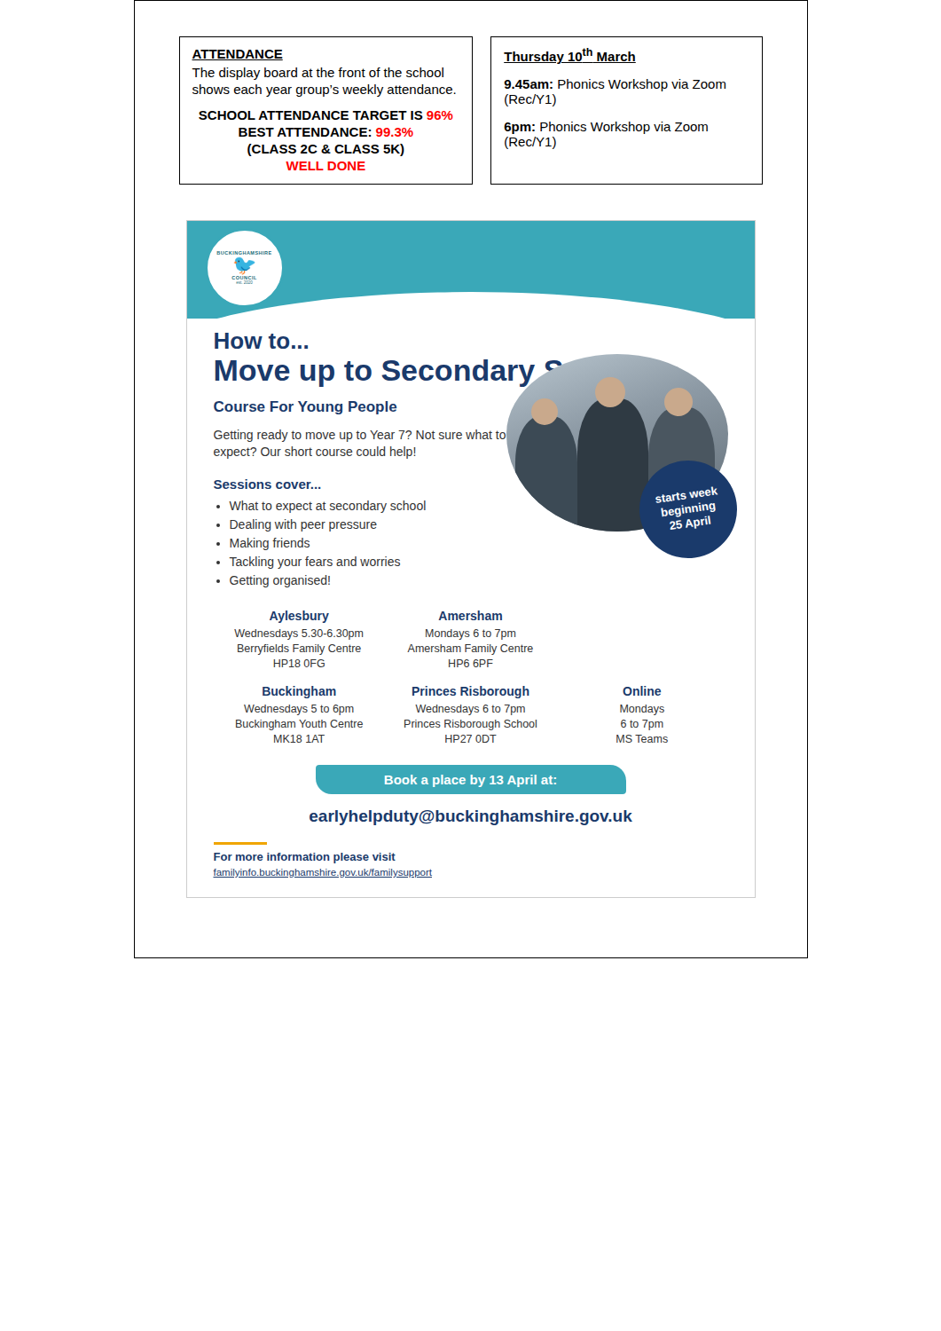ATTENDANCE
The display board at the front of the school shows each year group’s weekly attendance.
SCHOOL ATTENDANCE TARGET IS 96%
BEST ATTENDANCE: 99.3%
(CLASS 2C & CLASS 5K)
WELL DONE
Thursday 10th March
9.45am: Phonics Workshop via Zoom (Rec/Y1)
6pm: Phonics Workshop via Zoom (Rec/Y1)
BUCKINGHAMSHIRE
🐦
COUNCIL
est. 2020
How to...
Move up to Secondary School
Course For Young People
Getting ready to move up to Year 7? Not sure what to expect? Our short course could help!
Sessions cover...
What to expect at secondary school
Dealing with peer pressure
Making friends
Tackling your fears and worries
Getting organised!
starts week
beginning
25 April
Aylesbury Wednesdays 5.30-6.30pm
Berryfields Family Centre
HP18 0FG
Amersham Mondays 6 to 7pm
Amersham Family Centre
HP6 6PF
Buckingham Wednesdays 5 to 6pm
Buckingham Youth Centre
MK18 1AT
Princes Risborough Wednesdays 6 to 7pm
Princes Risborough School
HP27 0DT
Online Mondays
6 to 7pm
MS Teams
Book a place by 13 April at:
earlyhelpduty@buckinghamshire.gov.uk
For more information please visit
familyinfo.buckinghamshire.gov.uk/familysupport